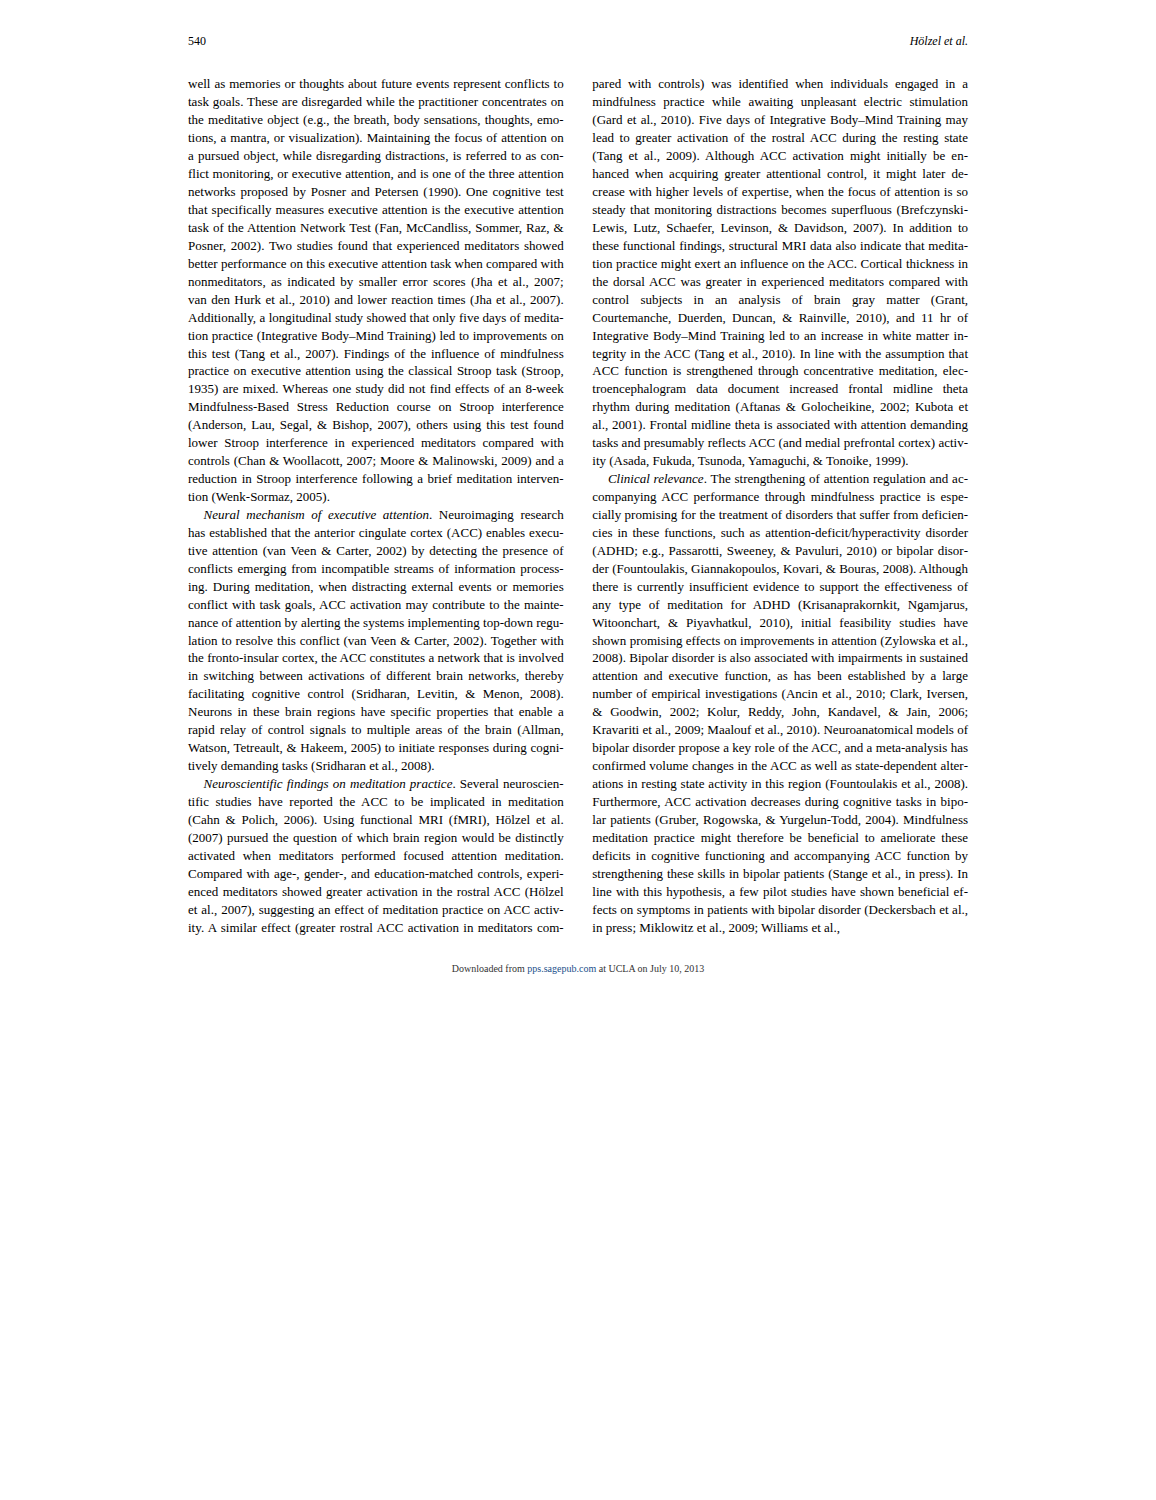540 Hölzel et al.
well as memories or thoughts about future events represent conflicts to task goals. These are disregarded while the practitioner concentrates on the meditative object (e.g., the breath, body sensations, thoughts, emotions, a mantra, or visualization). Maintaining the focus of attention on a pursued object, while disregarding distractions, is referred to as conflict monitoring, or executive attention, and is one of the three attention networks proposed by Posner and Petersen (1990). One cognitive test that specifically measures executive attention is the executive attention task of the Attention Network Test (Fan, McCandliss, Sommer, Raz, & Posner, 2002). Two studies found that experienced meditators showed better performance on this executive attention task when compared with nonmeditators, as indicated by smaller error scores (Jha et al., 2007; van den Hurk et al., 2010) and lower reaction times (Jha et al., 2007). Additionally, a longitudinal study showed that only five days of meditation practice (Integrative Body–Mind Training) led to improvements on this test (Tang et al., 2007). Findings of the influence of mindfulness practice on executive attention using the classical Stroop task (Stroop, 1935) are mixed. Whereas one study did not find effects of an 8-week Mindfulness-Based Stress Reduction course on Stroop interference (Anderson, Lau, Segal, & Bishop, 2007), others using this test found lower Stroop interference in experienced meditators compared with controls (Chan & Woollacott, 2007; Moore & Malinowski, 2009) and a reduction in Stroop interference following a brief meditation intervention (Wenk-Sormaz, 2005).
Neural mechanism of executive attention. Neuroimaging research has established that the anterior cingulate cortex (ACC) enables executive attention (van Veen & Carter, 2002) by detecting the presence of conflicts emerging from incompatible streams of information processing. During meditation, when distracting external events or memories conflict with task goals, ACC activation may contribute to the maintenance of attention by alerting the systems implementing top-down regulation to resolve this conflict (van Veen & Carter, 2002). Together with the fronto-insular cortex, the ACC constitutes a network that is involved in switching between activations of different brain networks, thereby facilitating cognitive control (Sridharan, Levitin, & Menon, 2008). Neurons in these brain regions have specific properties that enable a rapid relay of control signals to multiple areas of the brain (Allman, Watson, Tetreault, & Hakeem, 2005) to initiate responses during cognitively demanding tasks (Sridharan et al., 2008).
Neuroscientific findings on meditation practice. Several neuroscientific studies have reported the ACC to be implicated in meditation (Cahn & Polich, 2006). Using functional MRI (fMRI), Hölzel et al. (2007) pursued the question of which brain region would be distinctly activated when meditators performed focused attention meditation. Compared with age-, gender-, and education-matched controls, experienced meditators showed greater activation in the rostral ACC (Hölzel et al., 2007), suggesting an effect of meditation practice on ACC activity. A similar effect (greater rostral ACC activation in meditators compared with controls) was identified when individuals engaged in a mindfulness practice while awaiting unpleasant electric stimulation (Gard et al., 2010). Five days of Integrative Body–Mind Training may lead to greater activation of the rostral ACC during the resting state (Tang et al., 2009). Although ACC activation might initially be enhanced when acquiring greater attentional control, it might later decrease with higher levels of expertise, when the focus of attention is so steady that monitoring distractions becomes superfluous (Brefczynski-Lewis, Lutz, Schaefer, Levinson, & Davidson, 2007). In addition to these functional findings, structural MRI data also indicate that meditation practice might exert an influence on the ACC. Cortical thickness in the dorsal ACC was greater in experienced meditators compared with control subjects in an analysis of brain gray matter (Grant, Courtemanche, Duerden, Duncan, & Rainville, 2010), and 11 hr of Integrative Body–Mind Training led to an increase in white matter integrity in the ACC (Tang et al., 2010). In line with the assumption that ACC function is strengthened through concentrative meditation, electroencephalogram data document increased frontal midline theta rhythm during meditation (Aftanas & Golocheikine, 2002; Kubota et al., 2001). Frontal midline theta is associated with attention demanding tasks and presumably reflects ACC (and medial prefrontal cortex) activity (Asada, Fukuda, Tsunoda, Yamaguchi, & Tonoike, 1999).
Clinical relevance. The strengthening of attention regulation and accompanying ACC performance through mindfulness practice is especially promising for the treatment of disorders that suffer from deficiencies in these functions, such as attention-deficit/hyperactivity disorder (ADHD; e.g., Passarotti, Sweeney, & Pavuluri, 2010) or bipolar disorder (Fountoulakis, Giannakopoulos, Kovari, & Bouras, 2008). Although there is currently insufficient evidence to support the effectiveness of any type of meditation for ADHD (Krisanaprakornkit, Ngamjarus, Witoonchart, & Piyavhatkul, 2010), initial feasibility studies have shown promising effects on improvements in attention (Zylowska et al., 2008). Bipolar disorder is also associated with impairments in sustained attention and executive function, as has been established by a large number of empirical investigations (Ancin et al., 2010; Clark, Iversen, & Goodwin, 2002; Kolur, Reddy, John, Kandavel, & Jain, 2006; Kravariti et al., 2009; Maalouf et al., 2010). Neuroanatomical models of bipolar disorder propose a key role of the ACC, and a meta-analysis has confirmed volume changes in the ACC as well as state-dependent alterations in resting state activity in this region (Fountoulakis et al., 2008). Furthermore, ACC activation decreases during cognitive tasks in bipolar patients (Gruber, Rogowska, & Yurgelun-Todd, 2004). Mindfulness meditation practice might therefore be beneficial to ameliorate these deficits in cognitive functioning and accompanying ACC function by strengthening these skills in bipolar patients (Stange et al., in press). In line with this hypothesis, a few pilot studies have shown beneficial effects on symptoms in patients with bipolar disorder (Deckersbach et al., in press; Miklowitz et al., 2009; Williams et al.,
Downloaded from pps.sagepub.com at UCLA on July 10, 2013